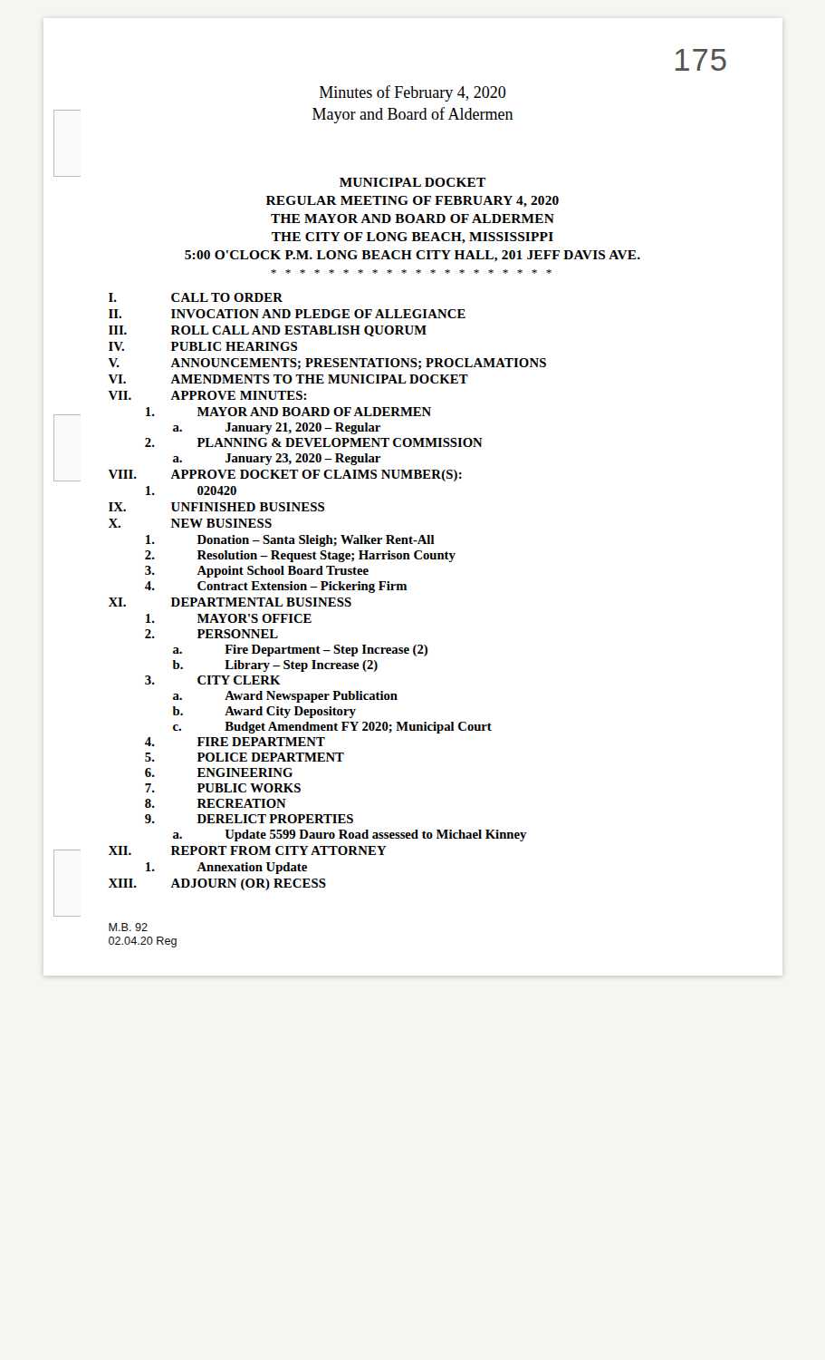175
Minutes of February 4, 2020 Mayor and Board of Aldermen
MUNICIPAL DOCKET REGULAR MEETING OF FEBRUARY 4, 2020 THE MAYOR AND BOARD OF ALDERMEN THE CITY OF LONG BEACH, MISSISSIPPI 5:00 O'CLOCK P.M. LONG BEACH CITY HALL, 201 JEFF DAVIS AVE.
* * * * * * * * * * * * * * * * * * * *
| I. | CALL TO ORDER |
| II. | INVOCATION AND PLEDGE OF ALLEGIANCE |
| III. | ROLL CALL AND ESTABLISH QUORUM |
| IV. | PUBLIC HEARINGS |
| V. | ANNOUNCEMENTS; PRESENTATIONS; PROCLAMATIONS |
| VI. | AMENDMENTS TO THE MUNICIPAL DOCKET |
| VII. | APPROVE MINUTES: |
| | 1. MAYOR AND BOARD OF ALDERMEN a. January 21, 2020 – Regular 2. PLANNING & DEVELOPMENT COMMISSION a. January 23, 2020 – Regular |
| VIII. | APPROVE DOCKET OF CLAIMS NUMBER(S): |
| | 1. 020420 |
| IX. | UNFINISHED BUSINESS |
| X. | NEW BUSINESS |
| | 1. Donation – Santa Sleigh; Walker Rent-All 2. Resolution – Request Stage; Harrison County 3. Appoint School Board Trustee 4. Contract Extension – Pickering Firm |
| XI. | DEPARTMENTAL BUSINESS |
| | 1. MAYOR'S OFFICE 2. PERSONNEL a. Fire Department – Step Increase (2) b. Library – Step Increase (2) 3. CITY CLERK a. Award Newspaper Publication b. Award City Depository c. Budget Amendment FY 2020; Municipal Court 4. FIRE DEPARTMENT 5. POLICE DEPARTMENT 6. ENGINEERING 7. PUBLIC WORKS 8. RECREATION 9. DERELICT PROPERTIES a. Update 5599 Dauro Road assessed to Michael Kinney |
| XII. | REPORT FROM CITY ATTORNEY |
| | 1. Annexation Update |
| XIII. | ADJOURN (OR) RECESS |
M.B. 92
02.04.20 Reg